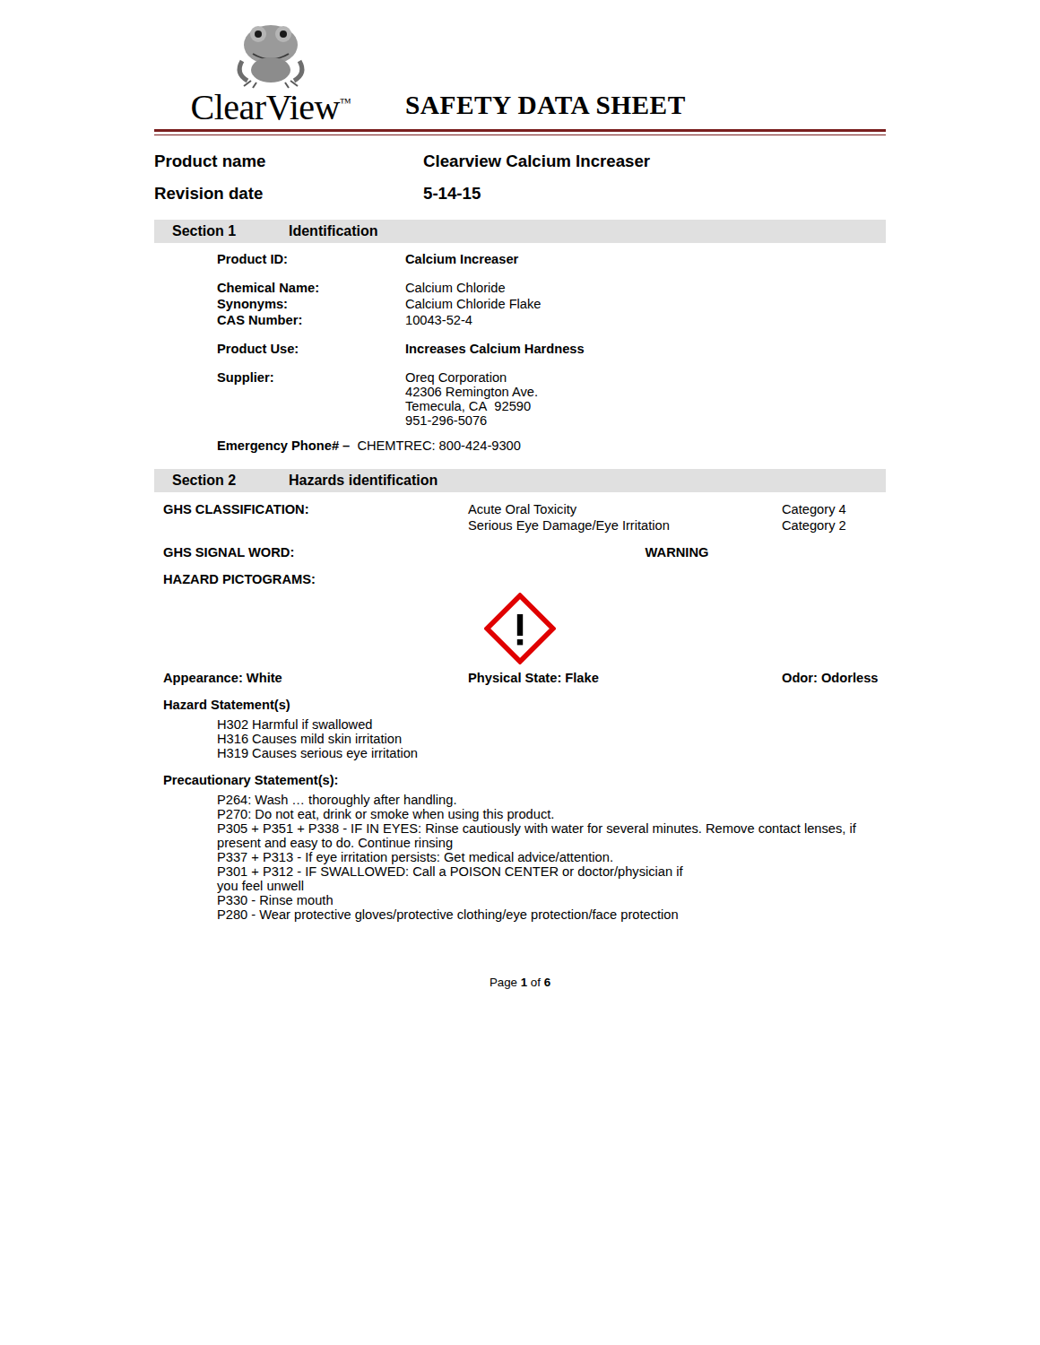ClearView™
SAFETY DATA SHEET
Product name
Clearview Calcium Increaser
Revision date
5-14-15
Section 1 Identification
| Product ID: | Calcium Increaser |
| Chemical Name: | Calcium Chloride |
| Synonyms: | Calcium Chloride Flake |
| CAS Number: | 10043-52-4 |
| Product Use: | Increases Calcium Hardness |
| Supplier: | Oreq Corporation 42306 Remington Ave. Temecula, CA 92590 951-296-5076 |
Emergency Phone# – CHEMTREC: 800-424-9300
Section 2 Hazards identification
| GHS CLASSIFICATION: | Acute Oral Toxicity | Category 4 |
| | Serious Eye Damage/Eye Irritation | Category 2 |
| GHS SIGNAL WORD: | WARNING |
| HAZARD PICTOGRAMS: | |
Appearance: White
Physical State: Flake
Odor: Odorless
Hazard Statement(s)
H302 Harmful if swallowed
H316 Causes mild skin irritation
H319 Causes serious eye irritation
Precautionary Statement(s):
P264: Wash … thoroughly after handling.
P270: Do not eat, drink or smoke when using this product.
P305 + P351 + P338 - IF IN EYES: Rinse cautiously with water for several minutes. Remove contact lenses, if present and easy to do. Continue rinsing
P337 + P313 - If eye irritation persists: Get medical advice/attention.
P301 + P312 - IF SWALLOWED: Call a POISON CENTER or doctor/physician if
you feel unwell
P330 - Rinse mouth
P280 - Wear protective gloves/protective clothing/eye protection/face protection
Page 1 of 6